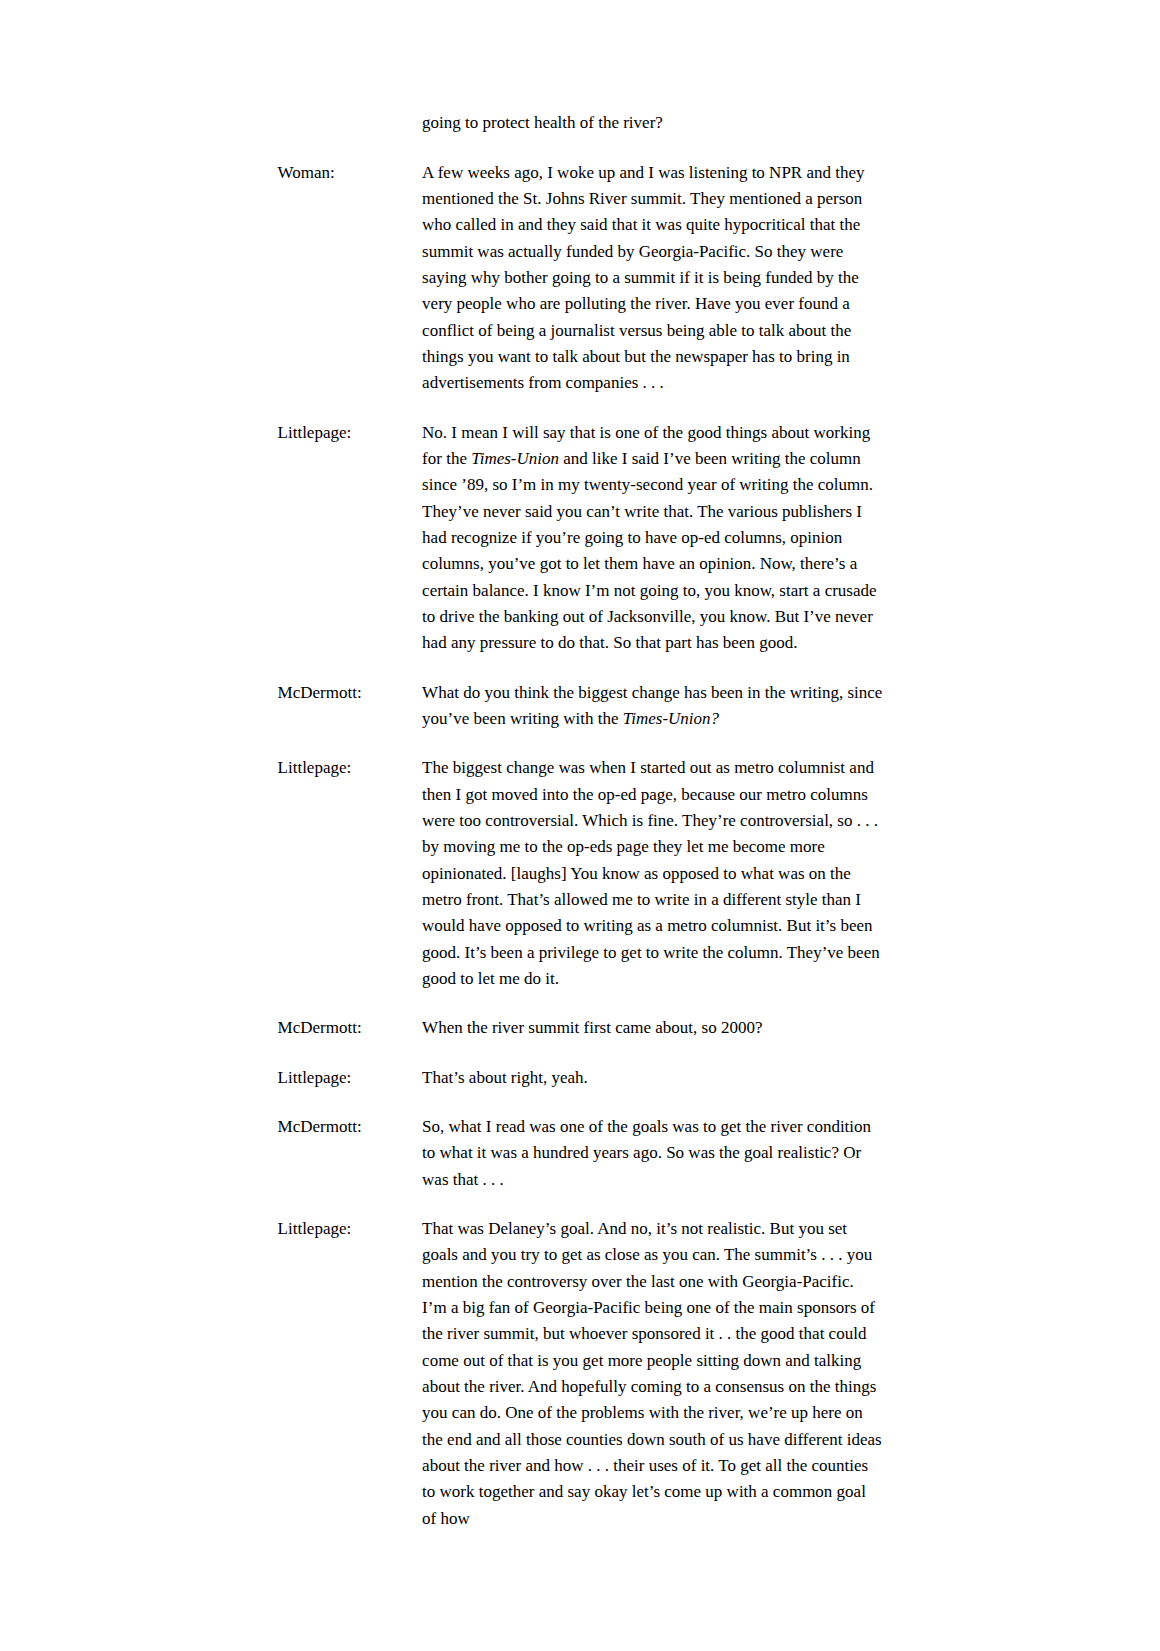going to protect health of the river?
Woman:
A few weeks ago, I woke up and I was listening to NPR and they mentioned the St. Johns River summit. They mentioned a person who called in and they said that it was quite hypocritical that the summit was actually funded by Georgia-Pacific. So they were saying why bother going to a summit if it is being funded by the very people who are polluting the river. Have you ever found a conflict of being a journalist versus being able to talk about the things you want to talk about but the newspaper has to bring in advertisements from companies . . .
Littlepage:
No. I mean I will say that is one of the good things about working for the Times-Union and like I said I’ve been writing the column since ’89, so I’m in my twenty-second year of writing the column. They’ve never said you can’t write that. The various publishers I had recognize if you’re going to have op-ed columns, opinion columns, you’ve got to let them have an opinion. Now, there’s a certain balance. I know I’m not going to, you know, start a crusade to drive the banking out of Jacksonville, you know. But I’ve never had any pressure to do that. So that part has been good.
McDermott:
What do you think the biggest change has been in the writing, since you’ve been writing with the Times-Union?
Littlepage:
The biggest change was when I started out as metro columnist and then I got moved into the op-ed page, because our metro columns were too controversial. Which is fine. They’re controversial, so . . . by moving me to the op-eds page they let me become more opinionated. [laughs] You know as opposed to what was on the metro front. That’s allowed me to write in a different style than I would have opposed to writing as a metro columnist. But it’s been good. It’s been a privilege to get to write the column. They’ve been good to let me do it.
McDermott:
When the river summit first came about, so 2000?
Littlepage:
That’s about right, yeah.
McDermott:
So, what I read was one of the goals was to get the river condition to what it was a hundred years ago. So was the goal realistic? Or was that . . .
Littlepage:
That was Delaney’s goal. And no, it’s not realistic. But you set goals and you try to get as close as you can. The summit’s . . . you mention the controversy over the last one with Georgia-Pacific. I’m a big fan of Georgia-Pacific being one of the main sponsors of the river summit, but whoever sponsored it . . the good that could come out of that is you get more people sitting down and talking about the river. And hopefully coming to a consensus on the things you can do. One of the problems with the river, we’re up here on the end and all those counties down south of us have different ideas about the river and how . . . their uses of it. To get all the counties to work together and say okay let’s come up with a common goal of how